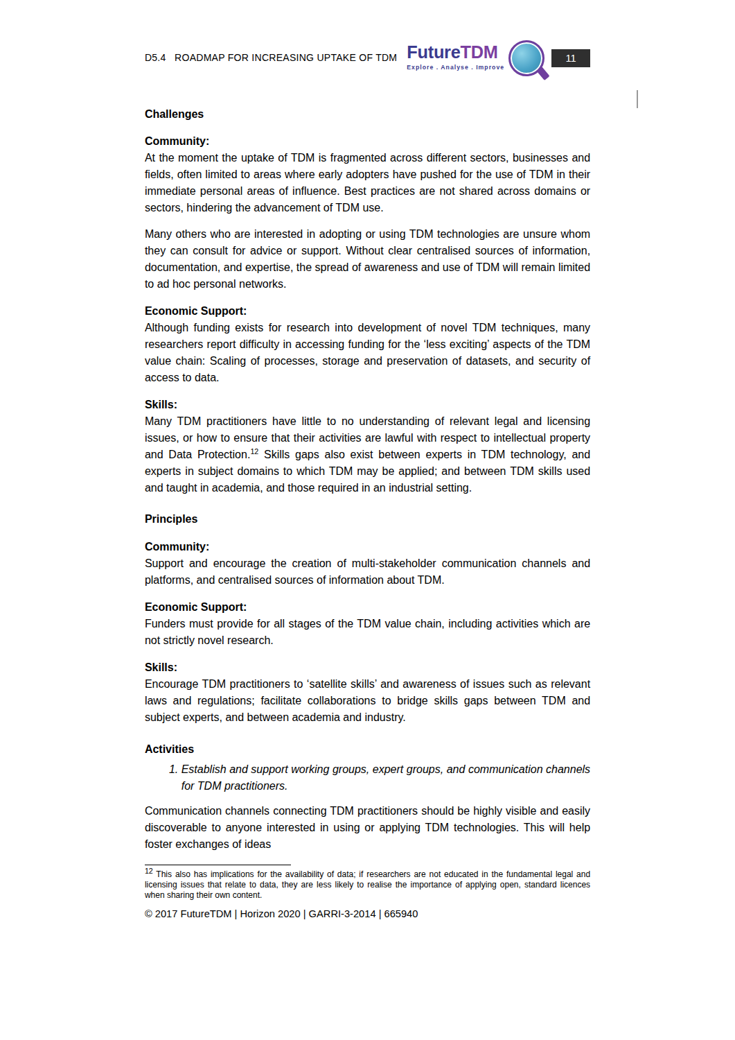D5.4 ROADMAP FOR INCREASING UPTAKE OF TDM
Future TDM
Explore . Analyse . Improve
11
Challenges
Community:
At the moment the uptake of TDM is fragmented across different sectors, businesses and fields, often limited to areas where early adopters have pushed for the use of TDM in their immediate personal areas of influence. Best practices are not shared across domains or sectors, hindering the advancement of TDM use.
Many others who are interested in adopting or using TDM technologies are unsure whom they can consult for advice or support. Without clear centralised sources of information, documentation, and expertise, the spread of awareness and use of TDM will remain limited to ad hoc personal networks.
Economic Support:
Although funding exists for research into development of novel TDM techniques, many researchers report difficulty in accessing funding for the ‘less exciting’ aspects of the TDM value chain: Scaling of processes, storage and preservation of datasets, and security of access to data.
Skills:
Many TDM practitioners have little to no understanding of relevant legal and licensing issues, or how to ensure that their activities are lawful with respect to intellectual property and Data Protection.12 Skills gaps also exist between experts in TDM technology, and experts in subject domains to which TDM may be applied; and between TDM skills used and taught in academia, and those required in an industrial setting.
Principles
Community:
Support and encourage the creation of multi-stakeholder communication channels and platforms, and centralised sources of information about TDM.
Economic Support:
Funders must provide for all stages of the TDM value chain, including activities which are not strictly novel research.
Skills:
Encourage TDM practitioners to ‘satellite skills’ and awareness of issues such as relevant laws and regulations; facilitate collaborations to bridge skills gaps between TDM and subject experts, and between academia and industry.
Activities
Establish and support working groups, expert groups, and communication channels for TDM practitioners.
Communication channels connecting TDM practitioners should be highly visible and easily discoverable to anyone interested in using or applying TDM technologies. This will help foster exchanges of ideas
12 This also has implications for the availability of data; if researchers are not educated in the fundamental legal and licensing issues that relate to data, they are less likely to realise the importance of applying open, standard licences when sharing their own content.
© 2017 FutureTDM | Horizon 2020 | GARRI-3-2014 | 665940